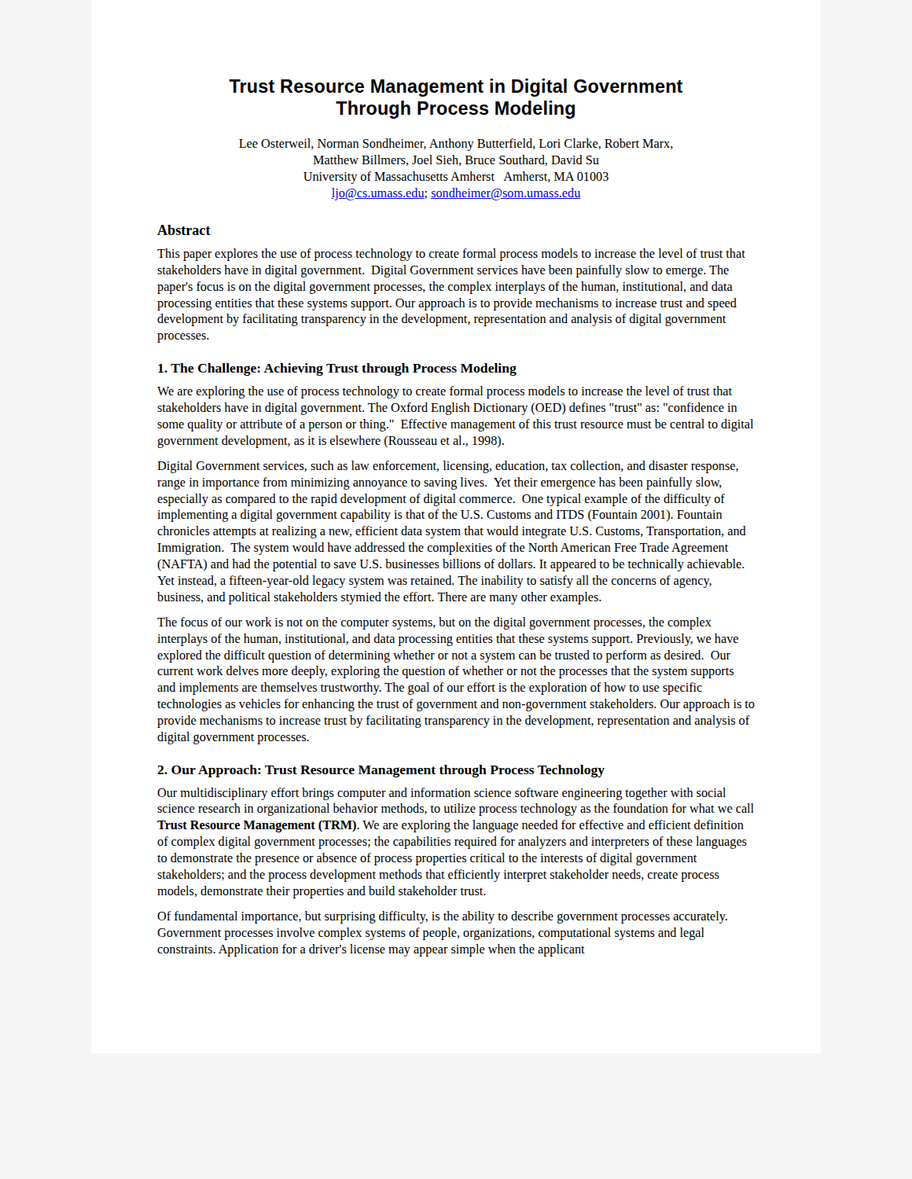Trust Resource Management in Digital Government
Through Process Modeling
Lee Osterweil, Norman Sondheimer, Anthony Butterfield, Lori Clarke, Robert Marx,
Matthew Billmers, Joel Sieh, Bruce Southard, David Su
University of Massachusetts Amherst Amherst, MA 01003
ljo@cs.umass.edu; sondheimer@som.umass.edu
Abstract
This paper explores the use of process technology to create formal process models to increase the level of trust that stakeholders have in digital government. Digital Government services have been painfully slow to emerge. The paper's focus is on the digital government processes, the complex interplays of the human, institutional, and data processing entities that these systems support. Our approach is to provide mechanisms to increase trust and speed development by facilitating transparency in the development, representation and analysis of digital government processes.
1. The Challenge: Achieving Trust through Process Modeling
We are exploring the use of process technology to create formal process models to increase the level of trust that stakeholders have in digital government. The Oxford English Dictionary (OED) defines "trust" as: "confidence in some quality or attribute of a person or thing." Effective management of this trust resource must be central to digital government development, as it is elsewhere (Rousseau et al., 1998).
Digital Government services, such as law enforcement, licensing, education, tax collection, and disaster response, range in importance from minimizing annoyance to saving lives. Yet their emergence has been painfully slow, especially as compared to the rapid development of digital commerce. One typical example of the difficulty of implementing a digital government capability is that of the U.S. Customs and ITDS (Fountain 2001). Fountain chronicles attempts at realizing a new, efficient data system that would integrate U.S. Customs, Transportation, and Immigration. The system would have addressed the complexities of the North American Free Trade Agreement (NAFTA) and had the potential to save U.S. businesses billions of dollars. It appeared to be technically achievable. Yet instead, a fifteen-year-old legacy system was retained. The inability to satisfy all the concerns of agency, business, and political stakeholders stymied the effort. There are many other examples.
The focus of our work is not on the computer systems, but on the digital government processes, the complex interplays of the human, institutional, and data processing entities that these systems support. Previously, we have explored the difficult question of determining whether or not a system can be trusted to perform as desired. Our current work delves more deeply, exploring the question of whether or not the processes that the system supports and implements are themselves trustworthy. The goal of our effort is the exploration of how to use specific technologies as vehicles for enhancing the trust of government and non-government stakeholders. Our approach is to provide mechanisms to increase trust by facilitating transparency in the development, representation and analysis of digital government processes.
2. Our Approach: Trust Resource Management through Process Technology
Our multidisciplinary effort brings computer and information science software engineering together with social science research in organizational behavior methods, to utilize process technology as the foundation for what we call Trust Resource Management (TRM). We are exploring the language needed for effective and efficient definition of complex digital government processes; the capabilities required for analyzers and interpreters of these languages to demonstrate the presence or absence of process properties critical to the interests of digital government stakeholders; and the process development methods that efficiently interpret stakeholder needs, create process models, demonstrate their properties and build stakeholder trust.
Of fundamental importance, but surprising difficulty, is the ability to describe government processes accurately. Government processes involve complex systems of people, organizations, computational systems and legal constraints. Application for a driver's license may appear simple when the applicant